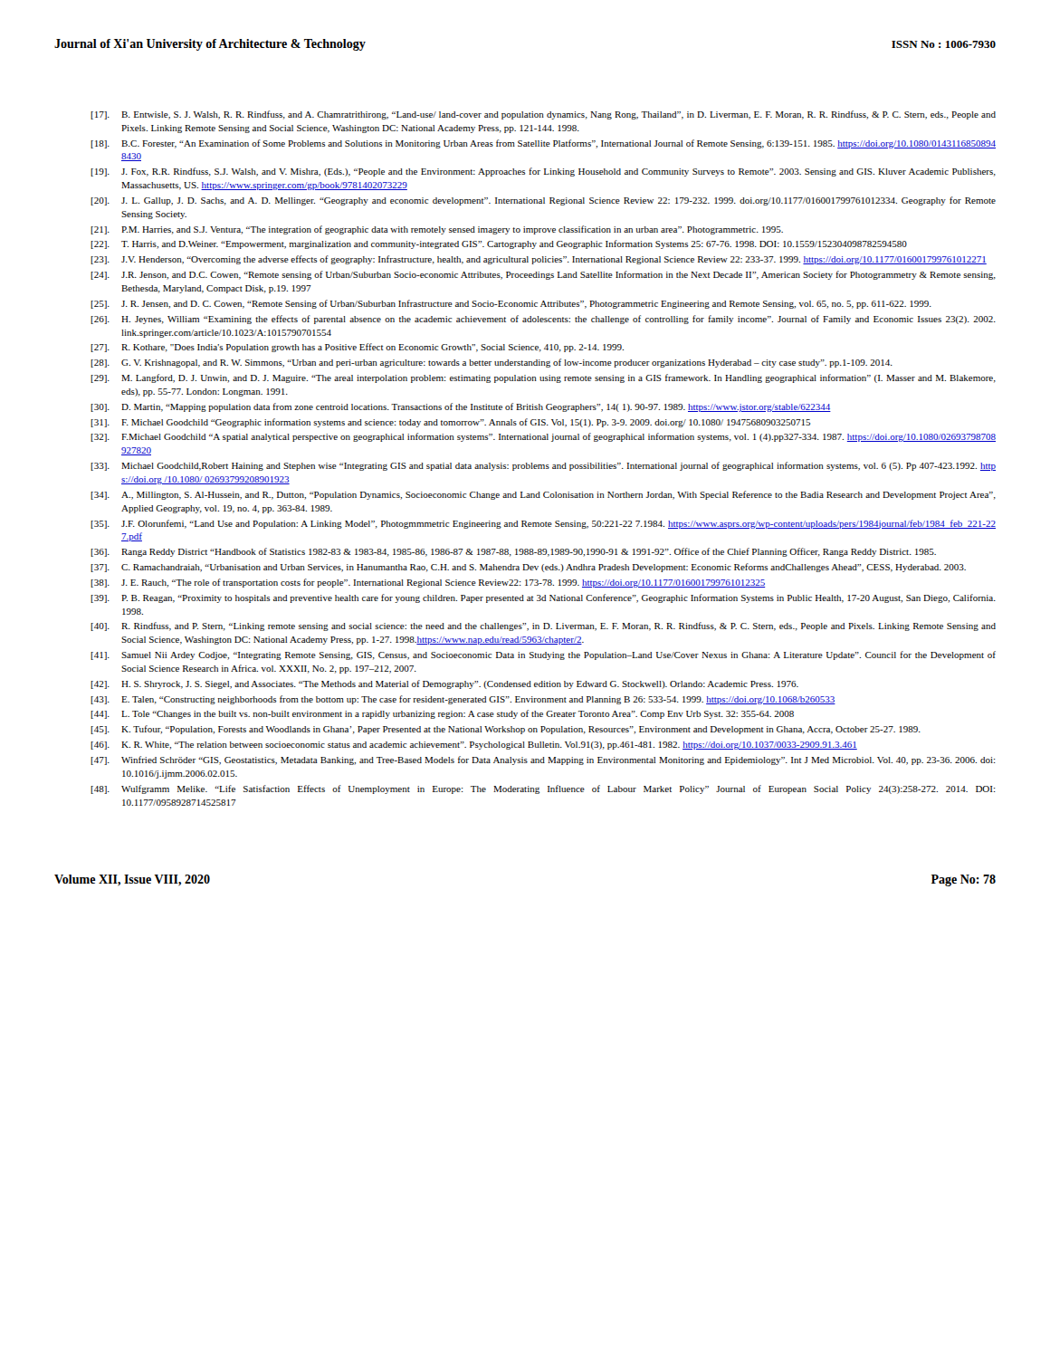Journal of Xi'an University of Architecture & Technology
ISSN No : 1006-7930
[17]. B. Entwisle, S. J. Walsh, R. R. Rindfuss, and A. Chamratrithirong, “Land-use/ land-cover and population dynamics, Nang Rong, Thailand”, in D. Liverman, E. F. Moran, R. R. Rindfuss, & P. C. Stern, eds., People and Pixels. Linking Remote Sensing and Social Science, Washington DC: National Academy Press, pp. 121-144. 1998.
[18]. B.C. Forester, “An Examination of Some Problems and Solutions in Monitoring Urban Areas from Satellite Platforms”, International Journal of Remote Sensing, 6:139-151. 1985. https://doi.org/10.1080/01431168508948430
[19]. J. Fox, R.R. Rindfuss, S.J. Walsh, and V. Mishra, (Eds.), “People and the Environment: Approaches for Linking Household and Community Surveys to Remote”. 2003. Sensing and GIS. Kluver Academic Publishers, Massachusetts, US. https://www.springer.com/gp/book/9781402073229
[20]. J. L. Gallup, J. D. Sachs, and A. D. Mellinger. “Geography and economic development”. International Regional Science Review 22: 179-232. 1999. doi.org/10.1177/016001799761012334. Geography for Remote Sensing Society.
[21]. P.M. Harries, and S.J. Ventura, “The integration of geographic data with remotely sensed imagery to improve classification in an urban area”. Photogrammetric. 1995.
[22]. T. Harris, and D.Weiner. “Empowerment, marginalization and community-integrated GIS”. Cartography and Geographic Information Systems 25: 67-76. 1998. DOI: 10.1559/152304098782594580
[23]. J.V. Henderson, “Overcoming the adverse effects of geography: Infrastructure, health, and agricultural policies”. International Regional Science Review 22: 233-37. 1999. https://doi.org/10.1177/016001799761012271
[24]. J.R. Jenson, and D.C. Cowen, “Remote sensing of Urban/Suburban Socio-economic Attributes, Proceedings Land Satellite Information in the Next Decade II”, American Society for Photogrammetry & Remote sensing, Bethesda, Maryland, Compact Disk, p.19. 1997
[25]. J. R. Jensen, and D. C. Cowen, “Remote Sensing of Urban/Suburban Infrastructure and Socio-Economic Attributes”, Photogrammetric Engineering and Remote Sensing, vol. 65, no. 5, pp. 611-622. 1999.
[26]. H. Jeynes, William “Examining the effects of parental absence on the academic achievement of adolescents: the challenge of controlling for family income”. Journal of Family and Economic Issues 23(2). 2002. link.springer.com/article/10.1023/A:1015790701554
[27]. R. Kothare, "Does India's Population growth has a Positive Effect on Economic Growth", Social Science, 410, pp. 2-14. 1999.
[28]. G. V. Krishnagopal, and R. W. Simmons, “Urban and peri-urban agriculture: towards a better understanding of low-income producer organizations Hyderabad – city case study”. pp.1-109. 2014.
[29]. M. Langford, D. J. Unwin, and D. J. Maguire. “The areal interpolation problem: estimating population using remote sensing in a GIS framework. In Handling geographical information” (I. Masser and M. Blakemore, eds), pp. 55-77. London: Longman. 1991.
[30]. D. Martin, “Mapping population data from zone centroid locations. Transactions of the Institute of British Geographers”, 14( 1). 90-97. 1989. https://www.jstor.org/stable/622344
[31]. F. Michael Goodchild “Geographic information systems and science: today and tomorrow”. Annals of GIS. Vol, 15(1). Pp. 3-9. 2009. doi.org/ 10.1080/ 19475680903250715
[32]. F.Michael Goodchild “A spatial analytical perspective on geographical information systems”. International journal of geographical information systems, vol. 1 (4).pp327-334. 1987. https://doi.org/10.1080/02693798708927820
[33]. Michael Goodchild,Robert Haining and Stephen wise “Integrating GIS and spatial data analysis: problems and possibilities”. International journal of geographical information systems, vol. 6 (5). Pp 407-423.1992. https://doi.org /10.1080/ 02693799208901923
[34]. A., Millington, S. Al-Hussein, and R., Dutton, “Population Dynamics, Socioeconomic Change and Land Colonisation in Northern Jordan, With Special Reference to the Badia Research and Development Project Area”, Applied Geography, vol. 19, no. 4, pp. 363-84. 1989.
[35]. J.F. Olorunfemi, “Land Use and Population: A Linking Model”, Photogmmmetric Engineering and Remote Sensing, 50:221-22 7.1984. https://www.asprs.org/wp-content/uploads/pers/1984journal/feb/1984_feb_221-227.pdf
[36]. Ranga Reddy District “Handbook of Statistics 1982-83 & 1983-84, 1985-86, 1986-87 & 1987-88, 1988-89,1989-90,1990-91 & 1991-92”. Office of the Chief Planning Officer, Ranga Reddy District. 1985.
[37]. C. Ramachandraiah, “Urbanisation and Urban Services, in Hanumantha Rao, C.H. and S. Mahendra Dev (eds.) Andhra Pradesh Development: Economic Reforms andChallenges Ahead”, CESS, Hyderabad. 2003.
[38]. J. E. Rauch, “The role of transportation costs for people”. International Regional Science Review22: 173-78. 1999. https://doi.org/10.1177/016001799761012325
[39]. P. B. Reagan, “Proximity to hospitals and preventive health care for young children. Paper presented at 3d National Conference”, Geographic Information Systems in Public Health, 17-20 August, San Diego, California. 1998.
[40]. R. Rindfuss, and P. Stern, “Linking remote sensing and social science: the need and the challenges”, in D. Liverman, E. F. Moran, R. R. Rindfuss, & P. C. Stern, eds., People and Pixels. Linking Remote Sensing and Social Science, Washington DC: National Academy Press, pp. 1-27. 1998.https://www.nap.edu/read/5963/chapter/2.
[41]. Samuel Nii Ardey Codjoe, “Integrating Remote Sensing, GIS, Census, and Socioeconomic Data in Studying the Population–Land Use/Cover Nexus in Ghana: A Literature Update”. Council for the Development of Social Science Research in Africa. vol. XXXII, No. 2, pp. 197–212, 2007.
[42]. H. S. Shryrock, J. S. Siegel, and Associates. “The Methods and Material of Demography”. (Condensed edition by Edward G. Stockwell). Orlando: Academic Press. 1976.
[43]. E. Talen, “Constructing neighborhoods from the bottom up: The case for resident-generated GIS”. Environment and Planning B 26: 533-54. 1999. https://doi.org/10.1068/b260533
[44]. L. Tole “Changes in the built vs. non-built environment in a rapidly urbanizing region: A case study of the Greater Toronto Area”. Comp Env Urb Syst. 32: 355-64. 2008
[45]. K. Tufour, “Population, Forests and Woodlands in Ghana’, Paper Presented at the National Workshop on Population, Resources”, Environment and Development in Ghana, Accra, October 25-27. 1989.
[46]. K. R. White, “The relation between socioeconomic status and academic achievement”. Psychological Bulletin. Vol.91(3), pp.461-481. 1982. https://doi.org/10.1037/0033-2909.91.3.461
[47]. Winfried Schröder “GIS, Geostatistics, Metadata Banking, and Tree-Based Models for Data Analysis and Mapping in Environmental Monitoring and Epidemiology”. Int J Med Microbiol. Vol. 40, pp. 23-36. 2006. doi: 10.1016/j.ijmm.2006.02.015.
[48]. Wulfgramm Melike. “Life Satisfaction Effects of Unemployment in Europe: The Moderating Influence of Labour Market Policy” Journal of European Social Policy 24(3):258-272. 2014. DOI: 10.1177/0958928714525817
Volume XII, Issue VIII, 2020
Page No: 78